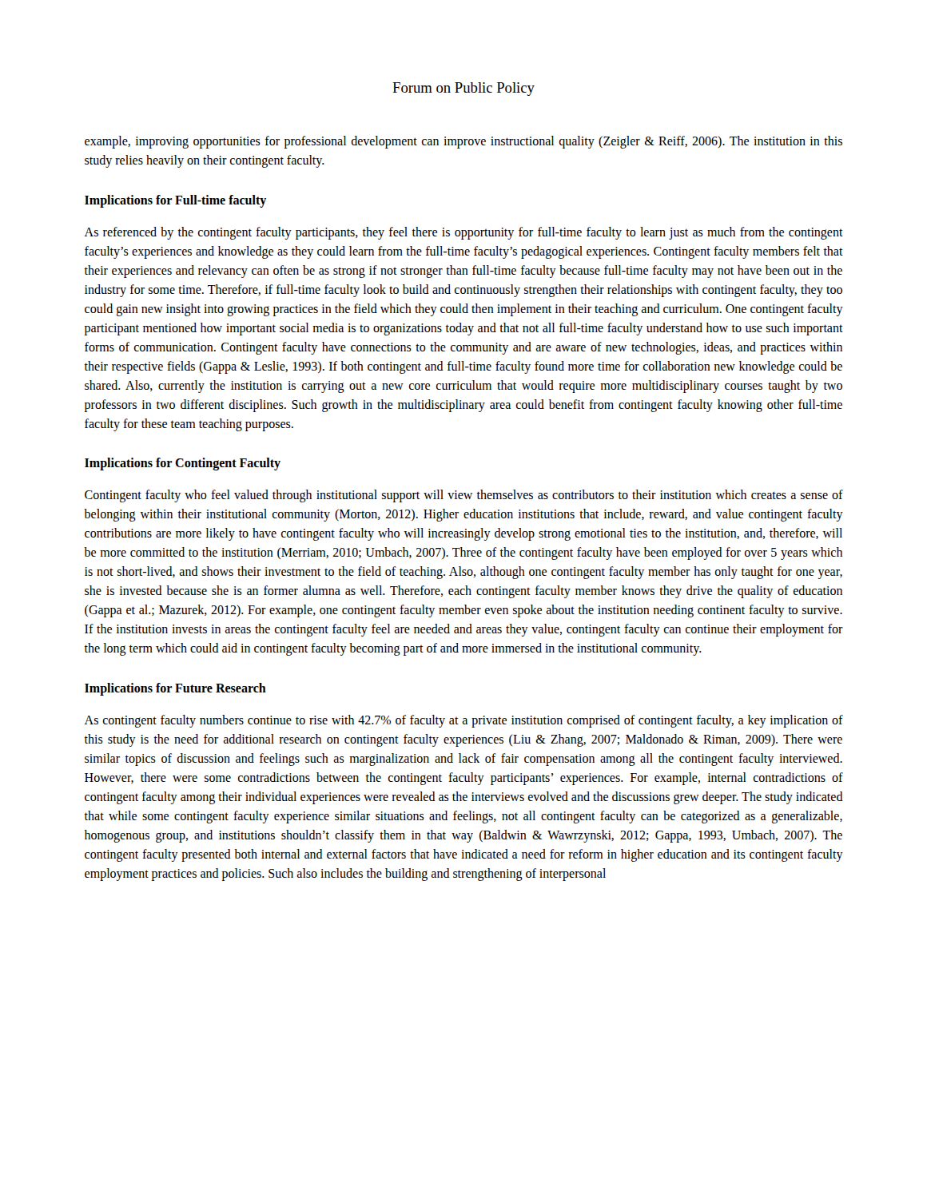Forum on Public Policy
example, improving opportunities for professional development can improve instructional quality (Zeigler & Reiff, 2006). The institution in this study relies heavily on their contingent faculty.
Implications for Full-time faculty
As referenced by the contingent faculty participants, they feel there is opportunity for full-time faculty to learn just as much from the contingent faculty’s experiences and knowledge as they could learn from the full-time faculty’s pedagogical experiences. Contingent faculty members felt that their experiences and relevancy can often be as strong if not stronger than full-time faculty because full-time faculty may not have been out in the industry for some time. Therefore, if full-time faculty look to build and continuously strengthen their relationships with contingent faculty, they too could gain new insight into growing practices in the field which they could then implement in their teaching and curriculum. One contingent faculty participant mentioned how important social media is to organizations today and that not all full-time faculty understand how to use such important forms of communication. Contingent faculty have connections to the community and are aware of new technologies, ideas, and practices within their respective fields (Gappa & Leslie, 1993). If both contingent and full-time faculty found more time for collaboration new knowledge could be shared. Also, currently the institution is carrying out a new core curriculum that would require more multidisciplinary courses taught by two professors in two different disciplines. Such growth in the multidisciplinary area could benefit from contingent faculty knowing other full-time faculty for these team teaching purposes.
Implications for Contingent Faculty
Contingent faculty who feel valued through institutional support will view themselves as contributors to their institution which creates a sense of belonging within their institutional community (Morton, 2012). Higher education institutions that include, reward, and value contingent faculty contributions are more likely to have contingent faculty who will increasingly develop strong emotional ties to the institution, and, therefore, will be more committed to the institution (Merriam, 2010; Umbach, 2007). Three of the contingent faculty have been employed for over 5 years which is not short-lived, and shows their investment to the field of teaching. Also, although one contingent faculty member has only taught for one year, she is invested because she is an former alumna as well. Therefore, each contingent faculty member knows they drive the quality of education (Gappa et al.; Mazurek, 2012). For example, one contingent faculty member even spoke about the institution needing continent faculty to survive. If the institution invests in areas the contingent faculty feel are needed and areas they value, contingent faculty can continue their employment for the long term which could aid in contingent faculty becoming part of and more immersed in the institutional community.
Implications for Future Research
As contingent faculty numbers continue to rise with 42.7% of faculty at a private institution comprised of contingent faculty, a key implication of this study is the need for additional research on contingent faculty experiences (Liu & Zhang, 2007; Maldonado & Riman, 2009). There were similar topics of discussion and feelings such as marginalization and lack of fair compensation among all the contingent faculty interviewed. However, there were some contradictions between the contingent faculty participants’ experiences. For example, internal contradictions of contingent faculty among their individual experiences were revealed as the interviews evolved and the discussions grew deeper. The study indicated that while some contingent faculty experience similar situations and feelings, not all contingent faculty can be categorized as a generalizable, homogenous group, and institutions shouldn’t classify them in that way (Baldwin & Wawrzynski, 2012; Gappa, 1993, Umbach, 2007). The contingent faculty presented both internal and external factors that have indicated a need for reform in higher education and its contingent faculty employment practices and policies. Such also includes the building and strengthening of interpersonal